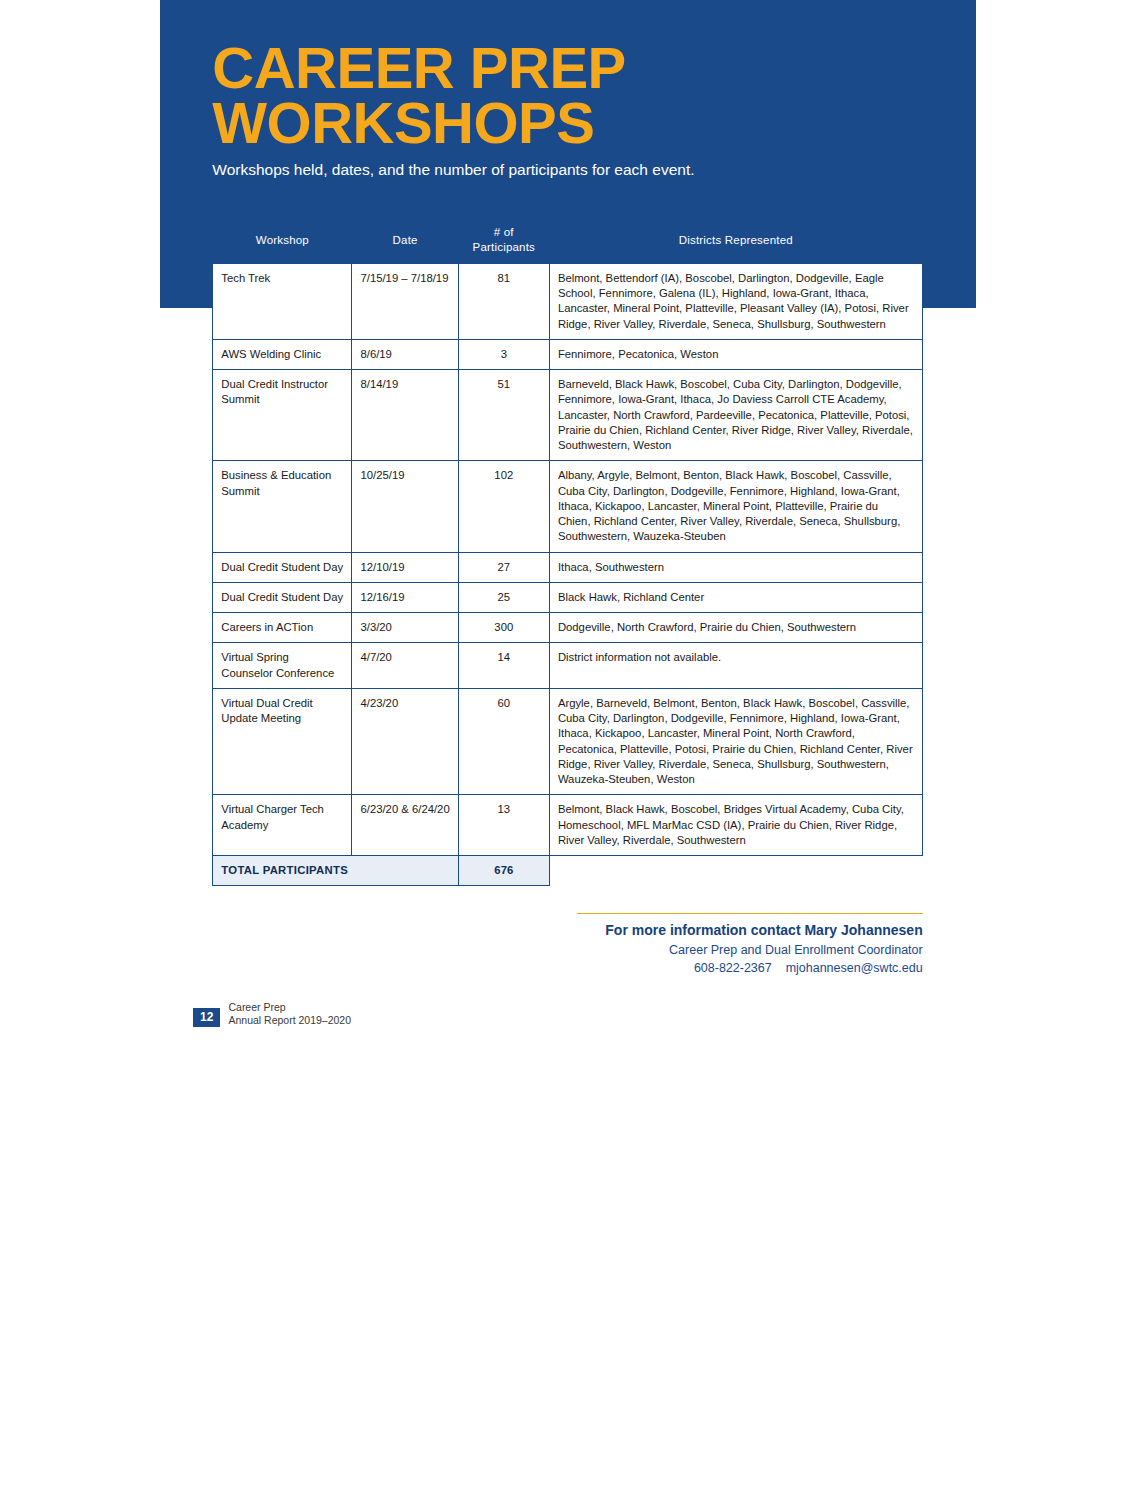Career Prep Workshops
Workshops held, dates, and the number of participants for each event.
| Workshop | Date | # of Participants | Districts Represented |
| --- | --- | --- | --- |
| Tech Trek | 7/15/19 – 7/18/19 | 81 | Belmont, Bettendorf (IA), Boscobel, Darlington, Dodgeville, Eagle School, Fennimore, Galena (IL), Highland, Iowa-Grant, Ithaca, Lancaster, Mineral Point, Platteville, Pleasant Valley (IA), Potosi, River Ridge, River Valley, Riverdale, Seneca, Shullsburg, Southwestern |
| AWS Welding Clinic | 8/6/19 | 3 | Fennimore, Pecatonica, Weston |
| Dual Credit Instructor Summit | 8/14/19 | 51 | Barneveld, Black Hawk, Boscobel, Cuba City, Darlington, Dodgeville, Fennimore, Iowa-Grant, Ithaca, Jo Daviess Carroll CTE Academy, Lancaster, North Crawford, Pardeeville, Pecatonica, Platteville, Potosi, Prairie du Chien, Richland Center, River Ridge, River Valley, Riverdale, Southwestern, Weston |
| Business & Education Summit | 10/25/19 | 102 | Albany, Argyle, Belmont, Benton, Black Hawk, Boscobel, Cassville, Cuba City, Darlington, Dodgeville, Fennimore, Highland, Iowa-Grant, Ithaca, Kickapoo, Lancaster, Mineral Point, Platteville, Prairie du Chien, Richland Center, River Valley, Riverdale, Seneca, Shullsburg, Southwestern, Wauzeka-Steuben |
| Dual Credit Student Day | 12/10/19 | 27 | Ithaca, Southwestern |
| Dual Credit Student Day | 12/16/19 | 25 | Black Hawk, Richland Center |
| Careers in ACTion | 3/3/20 | 300 | Dodgeville, North Crawford, Prairie du Chien, Southwestern |
| Virtual Spring Counselor Conference | 4/7/20 | 14 | District information not available. |
| Virtual Dual Credit Update Meeting | 4/23/20 | 60 | Argyle, Barneveld, Belmont, Benton, Black Hawk, Boscobel, Cassville, Cuba City, Darlington, Dodgeville, Fennimore, Highland, Iowa-Grant, Ithaca, Kickapoo, Lancaster, Mineral Point, North Crawford, Pecatonica, Platteville, Potosi, Prairie du Chien, Richland Center, River Ridge, River Valley, Riverdale, Seneca, Shullsburg, Southwestern, Wauzeka-Steuben, Weston |
| Virtual Charger Tech Academy | 6/23/20 & 6/24/20 | 13 | Belmont, Black Hawk, Boscobel, Bridges Virtual Academy, Cuba City, Homeschool, MFL MarMac CSD (IA), Prairie du Chien, River Ridge, River Valley, Riverdale, Southwestern |
| Total Participants | 676 | |
For more information contact Mary Johannesen
Career Prep and Dual Enrollment Coordinator
608-822-2367 mjohannesen@swtc.edu
12 Career Prep
Annual Report 2019–2020